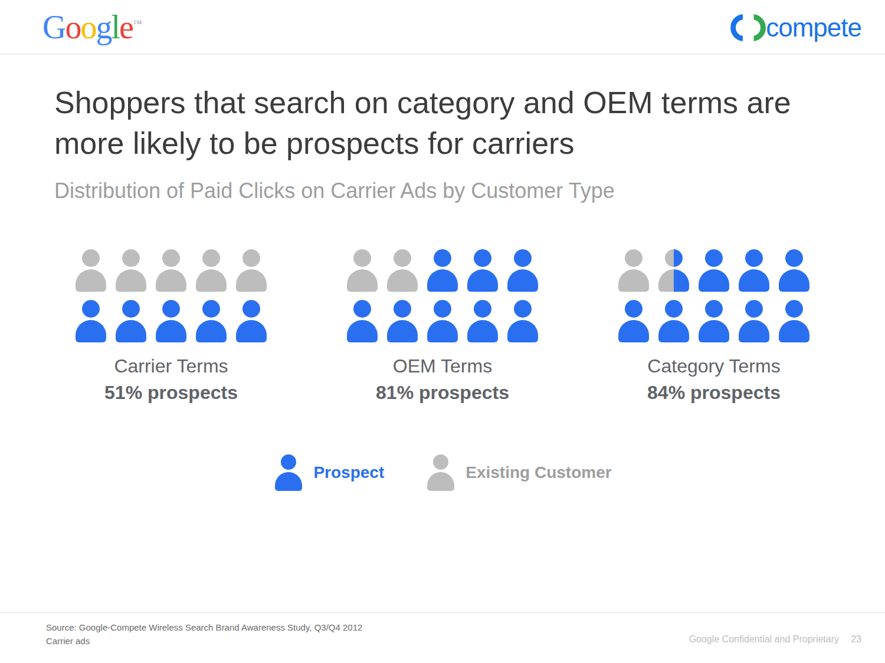Google™
compete
Shoppers that search on category and OEM terms are more likely to be prospects for carriers
Distribution of Paid Clicks on Carrier Ads by Customer Type
Carrier Terms
51% prospects
OEM Terms
81% prospects
Category Terms
84% prospects
Prospect
Existing Customer
Source: Google-Compete Wireless Search Brand Awareness Study, Q3/Q4 2012
Carrier ads
Google Confidential and Proprietary
23